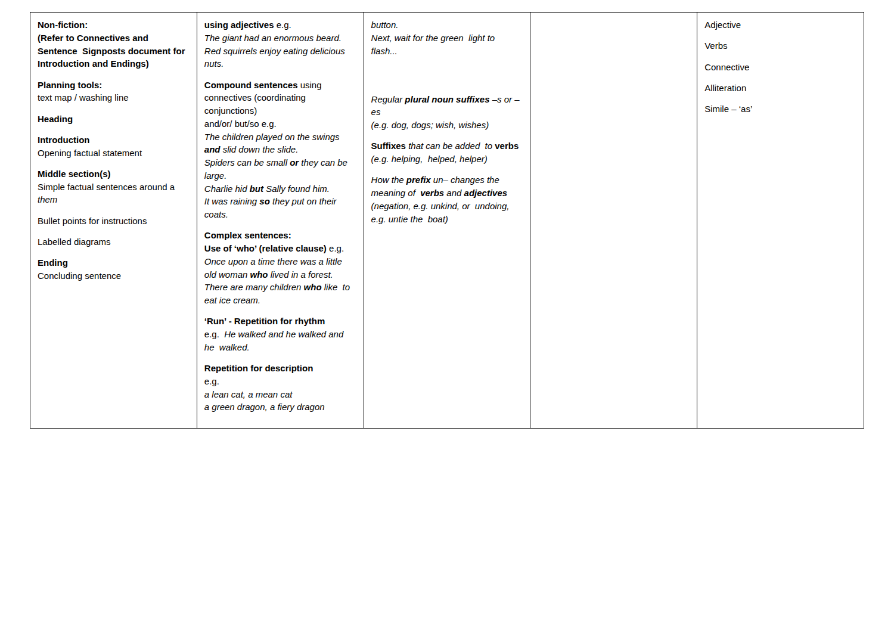| Non-fiction: (Refer to Connectives and Sentence Signposts document for Introduction and Endings) Planning tools: text map / washing line Heading Introduction Opening factual statement Middle section(s) Simple factual sentences around a them Bullet points for instructions Labelled diagrams Ending Concluding sentence | using adjectives e.g. The giant had an enormous beard. Red squirrels enjoy eating delicious nuts. Compound sentences using connectives (coordinating conjunctions) and/or/ but/so e.g. The children played on the swings and slid down the slide. Spiders can be small or they can be large. Charlie hid but Sally found him. It was raining so they put on their coats. Complex sentences: Use of ‘who’ (relative clause) e.g. Once upon a time there was a little old woman who lived in a forest. There are many children who like to eat ice cream. ‘Run’ - Repetition for rhythm e.g. He walked and he walked and he walked. Repetition for description e.g. a lean cat, a mean cat a green dragon, a fiery dragon | button. Next, wait for the green light to flash... Regular plural noun suffixes –s or –es (e.g. dog, dogs; wish, wishes) Suffixes that can be added to verbs (e.g. helping, helped, helper) How the prefix un– changes the meaning of verbs and adjectives (negation, e.g. unkind, or undoing, e.g. untie the boat) | | Adjective Verbs Connective Alliteration Simile – ‘as’ |